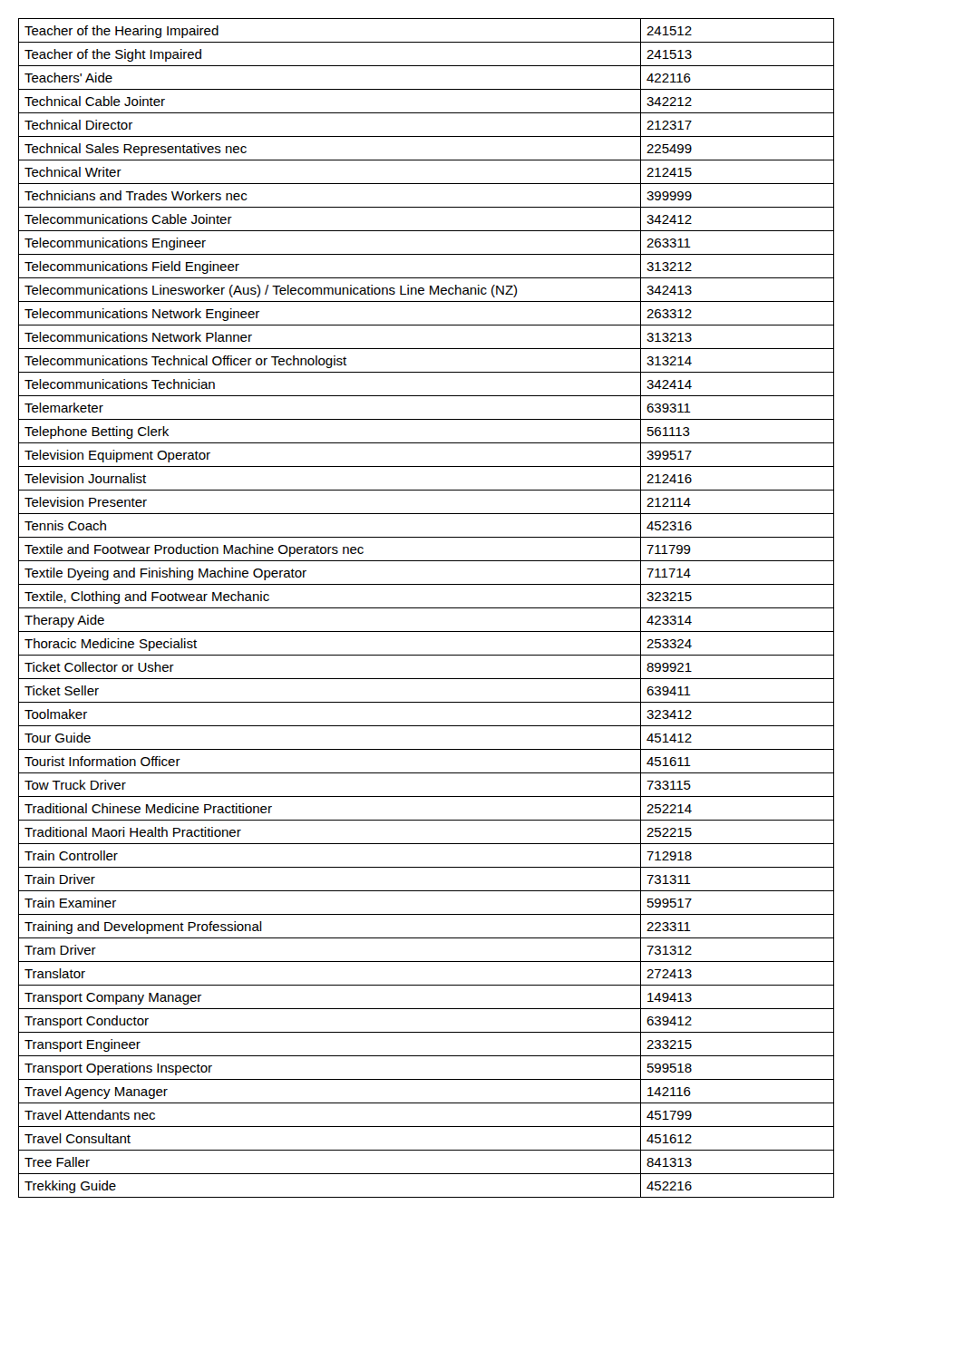| Teacher of the Hearing Impaired | 241512 |
| Teacher of the Sight Impaired | 241513 |
| Teachers' Aide | 422116 |
| Technical Cable Jointer | 342212 |
| Technical Director | 212317 |
| Technical Sales Representatives nec | 225499 |
| Technical Writer | 212415 |
| Technicians and Trades Workers nec | 399999 |
| Telecommunications Cable Jointer | 342412 |
| Telecommunications Engineer | 263311 |
| Telecommunications Field Engineer | 313212 |
| Telecommunications Linesworker (Aus) / Telecommunications Line Mechanic (NZ) | 342413 |
| Telecommunications Network Engineer | 263312 |
| Telecommunications Network Planner | 313213 |
| Telecommunications Technical Officer or Technologist | 313214 |
| Telecommunications Technician | 342414 |
| Telemarketer | 639311 |
| Telephone Betting Clerk | 561113 |
| Television Equipment Operator | 399517 |
| Television Journalist | 212416 |
| Television Presenter | 212114 |
| Tennis Coach | 452316 |
| Textile and Footwear Production Machine Operators nec | 711799 |
| Textile Dyeing and Finishing Machine Operator | 711714 |
| Textile, Clothing and Footwear Mechanic | 323215 |
| Therapy Aide | 423314 |
| Thoracic Medicine Specialist | 253324 |
| Ticket Collector or Usher | 899921 |
| Ticket Seller | 639411 |
| Toolmaker | 323412 |
| Tour Guide | 451412 |
| Tourist Information Officer | 451611 |
| Tow Truck Driver | 733115 |
| Traditional Chinese Medicine Practitioner | 252214 |
| Traditional Maori Health Practitioner | 252215 |
| Train Controller | 712918 |
| Train Driver | 731311 |
| Train Examiner | 599517 |
| Training and Development Professional | 223311 |
| Tram Driver | 731312 |
| Translator | 272413 |
| Transport Company Manager | 149413 |
| Transport Conductor | 639412 |
| Transport Engineer | 233215 |
| Transport Operations Inspector | 599518 |
| Travel Agency Manager | 142116 |
| Travel Attendants nec | 451799 |
| Travel Consultant | 451612 |
| Tree Faller | 841313 |
| Trekking Guide | 452216 |